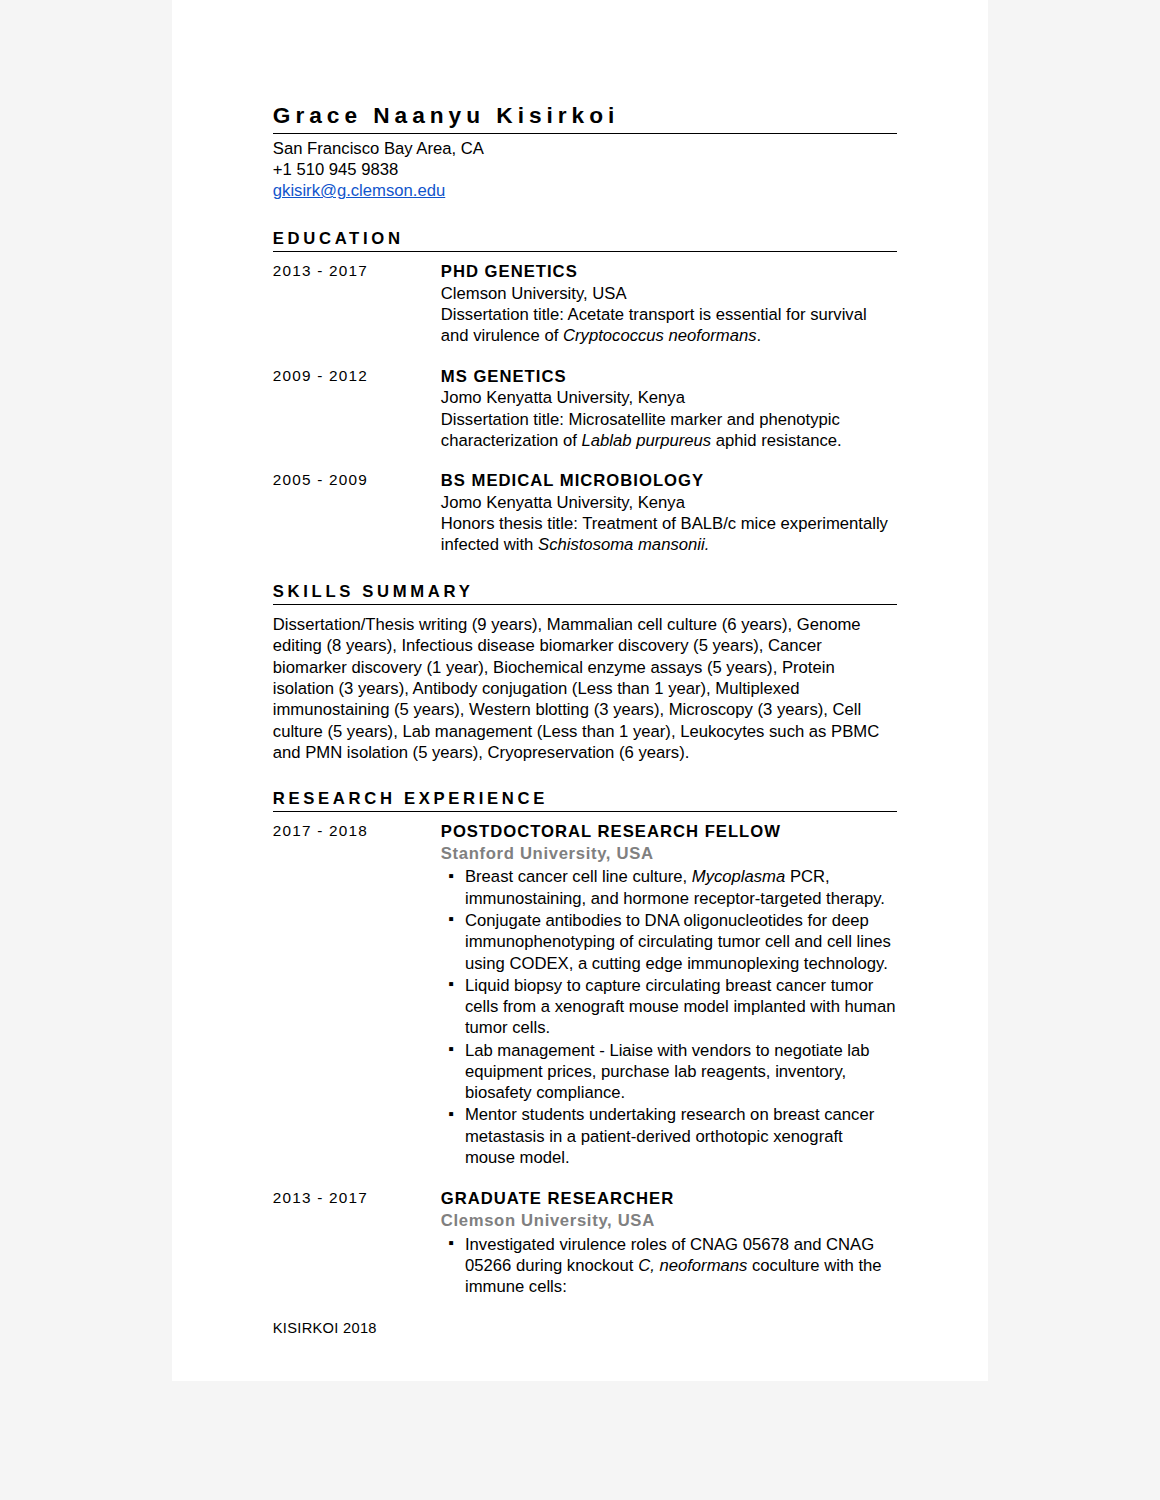Grace Naanyu Kisirkoi
San Francisco Bay Area, CA
+1 510 945 9838
gkisirk@g.clemson.edu
EDUCATION
| 2013 - 2017 | PHD GENETICS Clemson University, USA Dissertation title: Acetate transport is essential for survival and virulence of Cryptococcus neoformans . |
| 2009 - 2012 | MS GENETICS Jomo Kenyatta University, Kenya Dissertation title: Microsatellite marker and phenotypic characterization of Lablab purpureus aphid resistance. |
| 2005 - 2009 | BS MEDICAL MICROBIOLOGY Jomo Kenyatta University, Kenya Honors thesis title: Treatment of BALB/c mice experimentally infected with Schistosoma mansonii. |
SKILLS SUMMARY
Dissertation/Thesis writing (9 years), Mammalian cell culture (6 years), Genome editing (8 years), Infectious disease biomarker discovery (5 years), Cancer biomarker discovery (1 year), Biochemical enzyme assays (5 years), Protein isolation (3 years), Antibody conjugation (Less than 1 year), Multiplexed immunostaining (5 years), Western blotting (3 years), Microscopy (3 years), Cell culture (5 years), Lab management (Less than 1 year), Leukocytes such as PBMC and PMN isolation (5 years), Cryopreservation (6 years).
RESEARCH EXPERIENCE
| 2017 - 2018 | POSTDOCTORAL RESEARCH FELLOW Stanford University, USA Breast cancer cell line culture, Mycoplasma PCR, immunostaining, and hormone receptor-targeted therapy. Conjugate antibodies to DNA oligonucleotides for deep immunophenotyping of circulating tumor cell and cell lines using CODEX, a cutting edge immunoplexing technology. Liquid biopsy to capture circulating breast cancer tumor cells from a xenograft mouse model implanted with human tumor cells. Lab management - Liaise with vendors to negotiate lab equipment prices, purchase lab reagents, inventory, biosafety compliance. Mentor students undertaking research on breast cancer metastasis in a patient-derived orthotopic xenograft mouse model. |
| 2013 - 2017 | GRADUATE RESEARCHER Clemson University, USA Investigated virulence roles of CNAG 05678 and CNAG 05266 during knockout C, neoformans coculture with the immune cells: |
KISIRKOI 2018